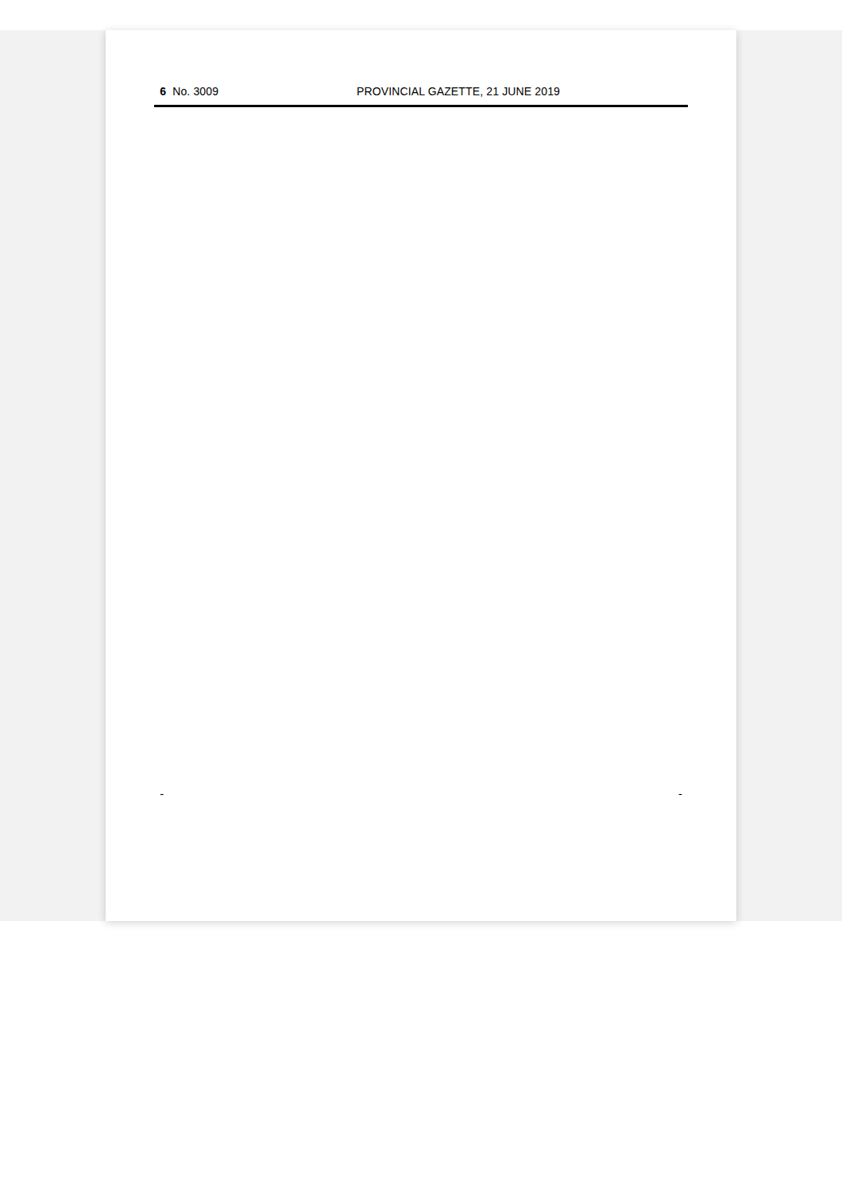6 No. 3009
PROVINCIAL GAZETTE, 21 JUNE 2019
- -